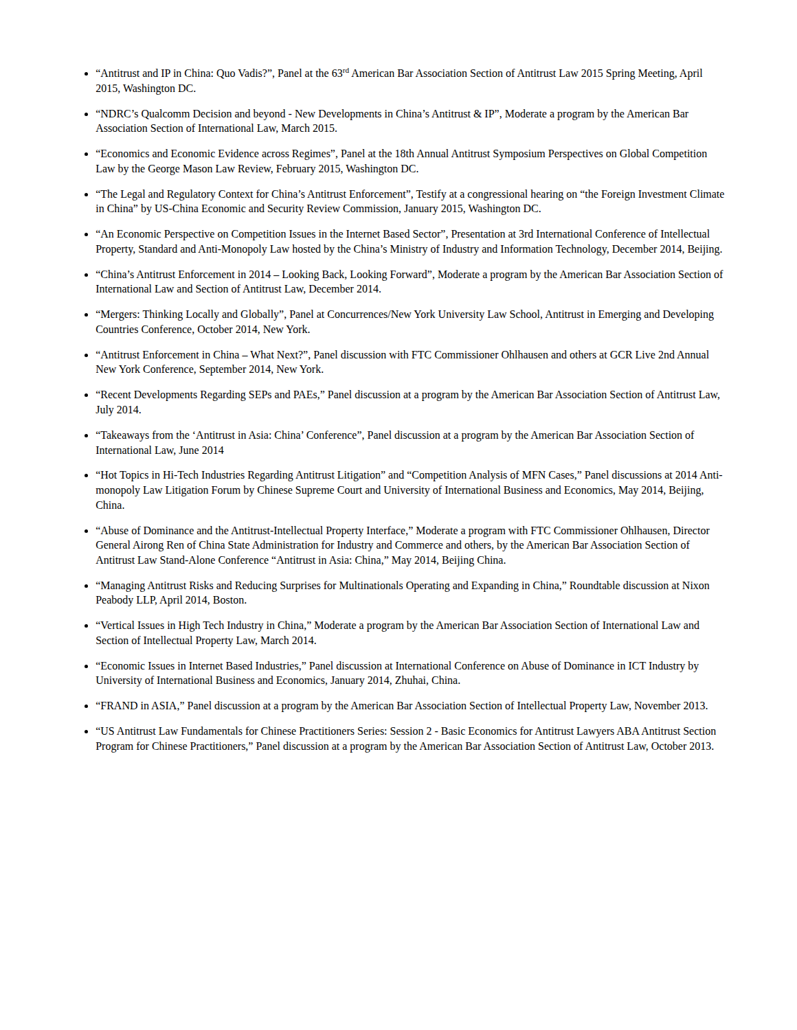“Antitrust and IP in China: Quo Vadis?”, Panel at the 63rd American Bar Association Section of Antitrust Law 2015 Spring Meeting, April 2015, Washington DC.
“NDRC’s Qualcomm Decision and beyond - New Developments in China’s Antitrust & IP”, Moderate a program by the American Bar Association Section of International Law, March 2015.
“Economics and Economic Evidence across Regimes”, Panel at the 18th Annual Antitrust Symposium Perspectives on Global Competition Law by the George Mason Law Review, February 2015, Washington DC.
“The Legal and Regulatory Context for China’s Antitrust Enforcement”, Testify at a congressional hearing on “the Foreign Investment Climate in China” by US-China Economic and Security Review Commission, January 2015, Washington DC.
“An Economic Perspective on Competition Issues in the Internet Based Sector”, Presentation at 3rd International Conference of Intellectual Property, Standard and Anti-Monopoly Law hosted by the China’s Ministry of Industry and Information Technology, December 2014, Beijing.
“China’s Antitrust Enforcement in 2014 – Looking Back, Looking Forward”, Moderate a program by the American Bar Association Section of International Law and Section of Antitrust Law, December 2014.
“Mergers: Thinking Locally and Globally”, Panel at Concurrences/New York University Law School, Antitrust in Emerging and Developing Countries Conference, October 2014, New York.
“Antitrust Enforcement in China – What Next?”, Panel discussion with FTC Commissioner Ohlhausen and others at GCR Live 2nd Annual New York Conference, September 2014, New York.
“Recent Developments Regarding SEPs and PAEs,” Panel discussion at a program by the American Bar Association Section of Antitrust Law, July 2014.
“Takeaways from the ‘Antitrust in Asia: China’ Conference”, Panel discussion at a program by the American Bar Association Section of International Law, June 2014
“Hot Topics in Hi-Tech Industries Regarding Antitrust Litigation” and “Competition Analysis of MFN Cases,” Panel discussions at 2014 Anti-monopoly Law Litigation Forum by Chinese Supreme Court and University of International Business and Economics, May 2014, Beijing, China.
“Abuse of Dominance and the Antitrust-Intellectual Property Interface,” Moderate a program with FTC Commissioner Ohlhausen, Director General Airong Ren of China State Administration for Industry and Commerce and others, by the American Bar Association Section of Antitrust Law Stand-Alone Conference “Antitrust in Asia: China,” May 2014, Beijing China.
“Managing Antitrust Risks and Reducing Surprises for Multinationals Operating and Expanding in China,” Roundtable discussion at Nixon Peabody LLP, April 2014, Boston.
“Vertical Issues in High Tech Industry in China,” Moderate a program by the American Bar Association Section of International Law and Section of Intellectual Property Law, March 2014.
“Economic Issues in Internet Based Industries,” Panel discussion at International Conference on Abuse of Dominance in ICT Industry by University of International Business and Economics, January 2014, Zhuhai, China.
“FRAND in ASIA,” Panel discussion at a program by the American Bar Association Section of Intellectual Property Law, November 2013.
“US Antitrust Law Fundamentals for Chinese Practitioners Series: Session 2 - Basic Economics for Antitrust Lawyers ABA Antitrust Section Program for Chinese Practitioners,” Panel discussion at a program by the American Bar Association Section of Antitrust Law, October 2013.